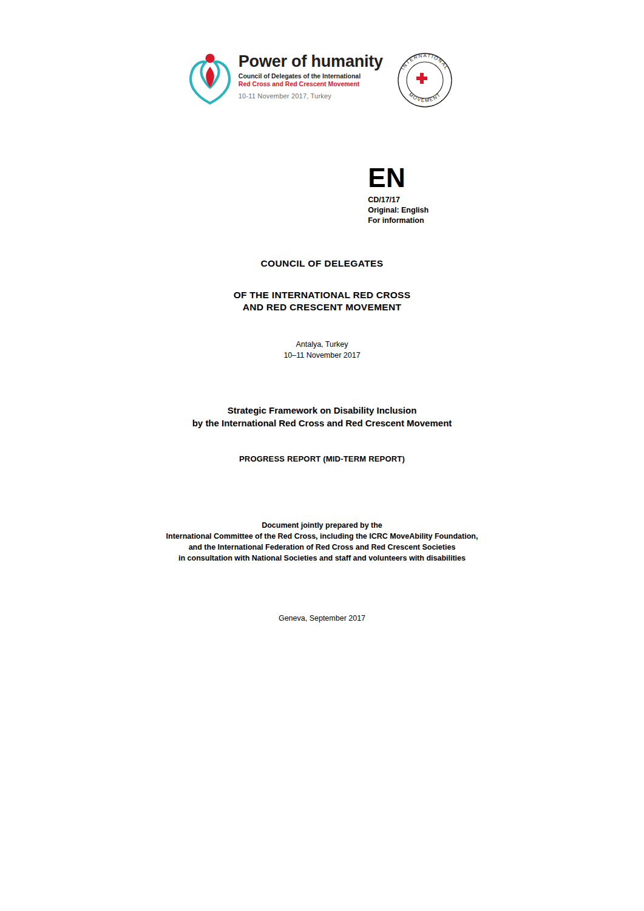Power of humanity
Council of Delegates of the International
Red Cross and Red Crescent Movement
10-11 November 2017, Turkey
INTERNATIONAL MOVEMENT
EN
CD/17/17
Original: English
For information
COUNCIL OF DELEGATES
OF THE INTERNATIONAL RED CROSS
AND RED CRESCENT MOVEMENT
Antalya, Turkey
10–11 November 2017
Strategic Framework on Disability Inclusion
by the International Red Cross and Red Crescent Movement
PROGRESS REPORT (MID-TERM REPORT)
Document jointly prepared by the
International Committee of the Red Cross, including the ICRC MoveAbility Foundation,
and the International Federation of Red Cross and Red Crescent Societies
in consultation with National Societies and staff and volunteers with disabilities
Geneva, September 2017